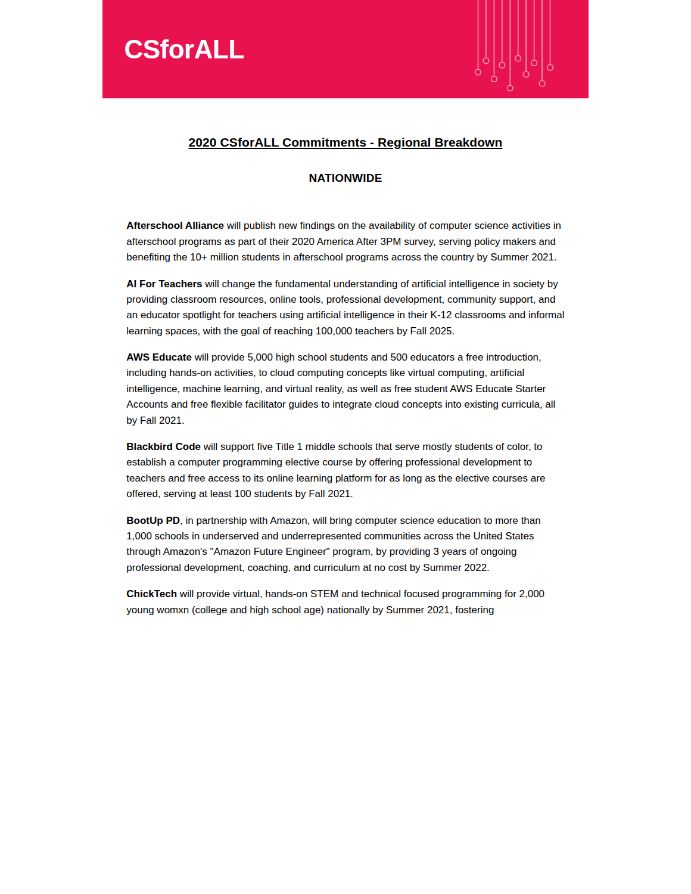CSforALL
2020 CSforALL Commitments - Regional Breakdown
NATIONWIDE
Afterschool Alliance will publish new findings on the availability of computer science activities in afterschool programs as part of their 2020 America After 3PM survey, serving policy makers and benefiting the 10+ million students in afterschool programs across the country by Summer 2021.
AI For Teachers will change the fundamental understanding of artificial intelligence in society by providing classroom resources, online tools, professional development, community support, and an educator spotlight for teachers using artificial intelligence in their K-12 classrooms and informal learning spaces, with the goal of reaching 100,000 teachers by Fall 2025.
AWS Educate will provide 5,000 high school students and 500 educators a free introduction, including hands-on activities, to cloud computing concepts like virtual computing, artificial intelligence, machine learning, and virtual reality, as well as free student AWS Educate Starter Accounts and free flexible facilitator guides to integrate cloud concepts into existing curricula, all by Fall 2021.
Blackbird Code will support five Title 1 middle schools that serve mostly students of color, to establish a computer programming elective course by offering professional development to teachers and free access to its online learning platform for as long as the elective courses are offered, serving at least 100 students by Fall 2021.
BootUp PD, in partnership with Amazon, will bring computer science education to more than 1,000 schools in underserved and underrepresented communities across the United States through Amazon's "Amazon Future Engineer" program, by providing 3 years of ongoing professional development, coaching, and curriculum at no cost by Summer 2022.
ChickTech will provide virtual, hands-on STEM and technical focused programming for 2,000 young womxn (college and high school age) nationally by Summer 2021, fostering